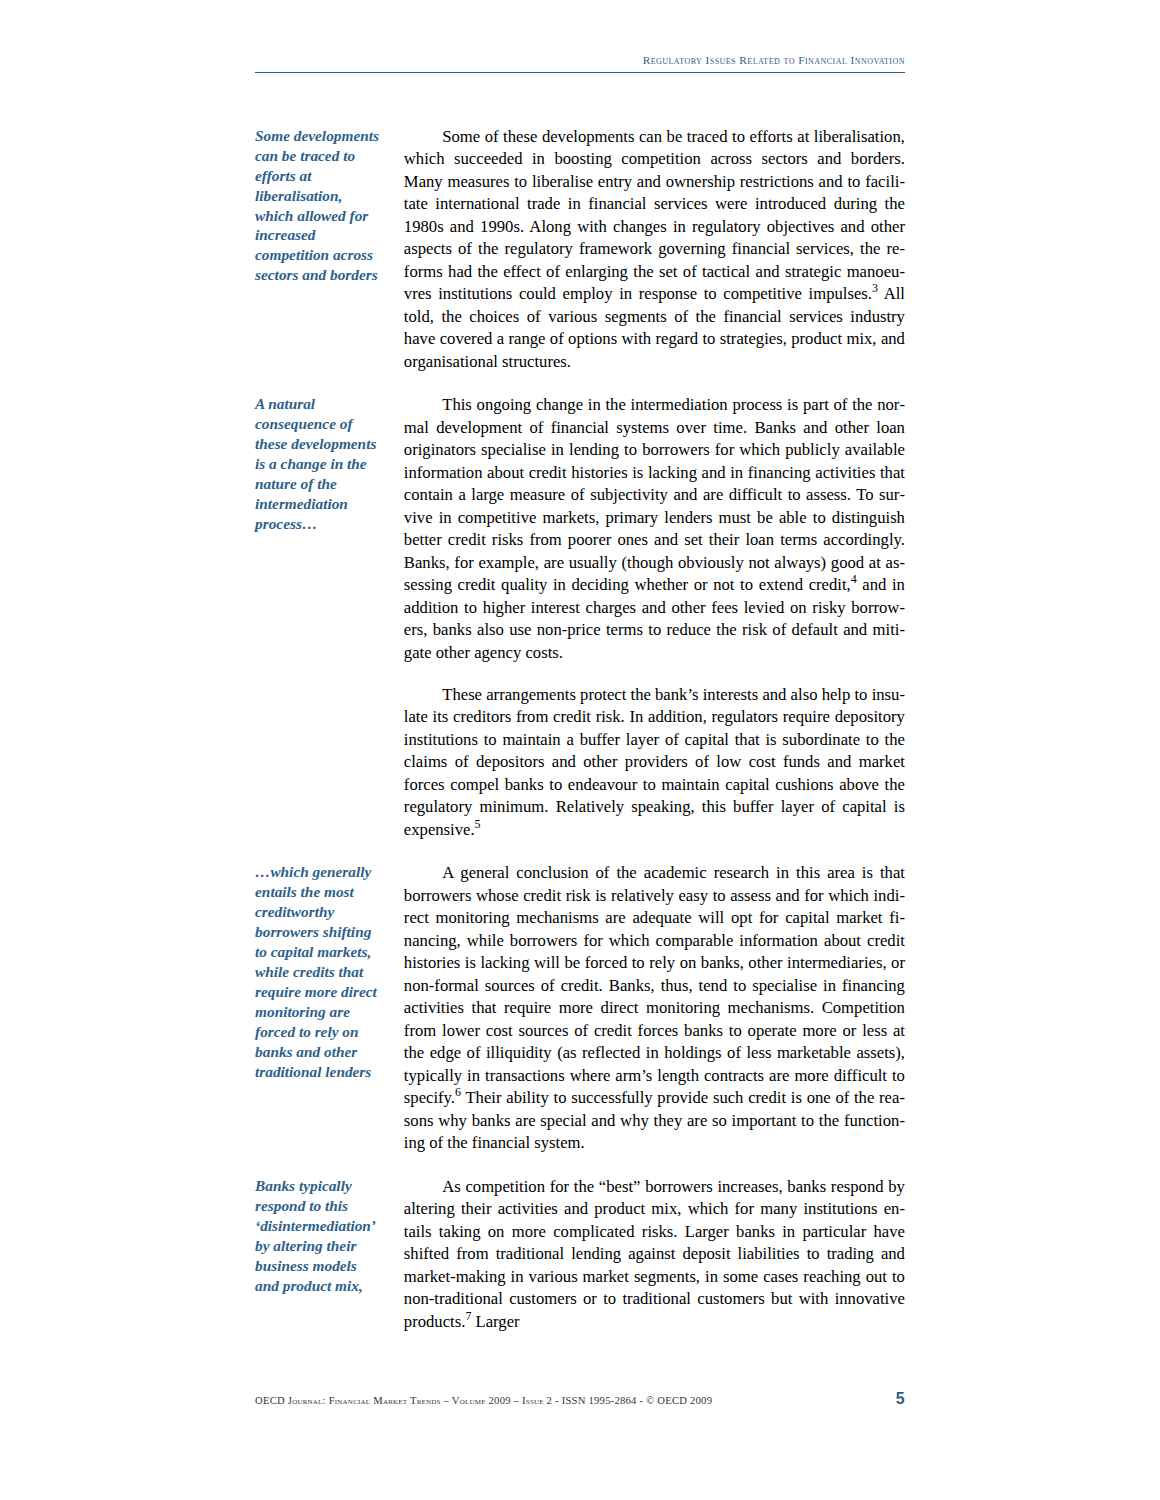Regulatory Issues Related to Financial Innovation
Some developments can be traced to efforts at liberalisation, which allowed for increased competition across sectors and borders
Some of these developments can be traced to efforts at liberalisation, which succeeded in boosting competition across sectors and borders. Many measures to liberalise entry and ownership restrictions and to facilitate international trade in financial services were introduced during the 1980s and 1990s. Along with changes in regulatory objectives and other aspects of the regulatory framework governing financial services, the reforms had the effect of enlarging the set of tactical and strategic manoeuvres institutions could employ in response to competitive impulses.3 All told, the choices of various segments of the financial services industry have covered a range of options with regard to strategies, product mix, and organisational structures.
A natural consequence of these developments is a change in the nature of the intermediation process…
This ongoing change in the intermediation process is part of the normal development of financial systems over time. Banks and other loan originators specialise in lending to borrowers for which publicly available information about credit histories is lacking and in financing activities that contain a large measure of subjectivity and are difficult to assess. To survive in competitive markets, primary lenders must be able to distinguish better credit risks from poorer ones and set their loan terms accordingly. Banks, for example, are usually (though obviously not always) good at assessing credit quality in deciding whether or not to extend credit,4 and in addition to higher interest charges and other fees levied on risky borrowers, banks also use non-price terms to reduce the risk of default and mitigate other agency costs.
These arrangements protect the bank’s interests and also help to insulate its creditors from credit risk. In addition, regulators require depository institutions to maintain a buffer layer of capital that is subordinate to the claims of depositors and other providers of low cost funds and market forces compel banks to endeavour to maintain capital cushions above the regulatory minimum. Relatively speaking, this buffer layer of capital is expensive.5
…which generally entails the most creditworthy borrowers shifting to capital markets, while credits that require more direct monitoring are forced to rely on banks and other traditional lenders
A general conclusion of the academic research in this area is that borrowers whose credit risk is relatively easy to assess and for which indirect monitoring mechanisms are adequate will opt for capital market financing, while borrowers for which comparable information about credit histories is lacking will be forced to rely on banks, other intermediaries, or non-formal sources of credit. Banks, thus, tend to specialise in financing activities that require more direct monitoring mechanisms. Competition from lower cost sources of credit forces banks to operate more or less at the edge of illiquidity (as reflected in holdings of less marketable assets), typically in transactions where arm’s length contracts are more difficult to specify.6 Their ability to successfully provide such credit is one of the reasons why banks are special and why they are so important to the functioning of the financial system.
Banks typically respond to this ‘disintermediation’ by altering their business models and product mix,
As competition for the “best” borrowers increases, banks respond by altering their activities and product mix, which for many institutions entails taking on more complicated risks. Larger banks in particular have shifted from traditional lending against deposit liabilities to trading and market-making in various market segments, in some cases reaching out to non-traditional customers or to traditional customers but with innovative products.7 Larger
OECD Journal: Financial Market Trends – Volume 2009 – Issue 2 - ISSN 1995-2864 - © OECD 2009
5